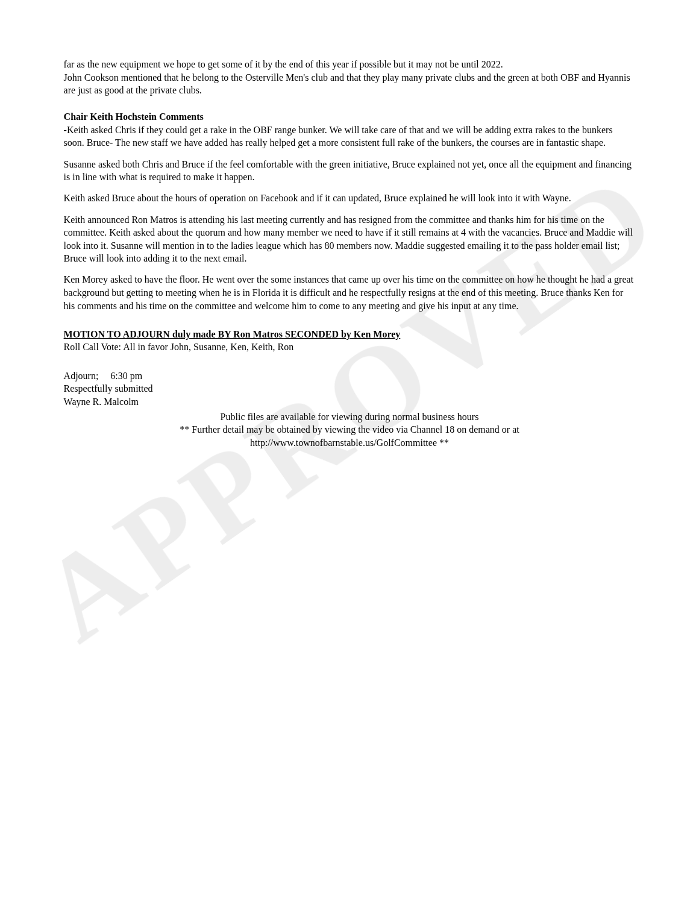APPROVED
far as the new equipment we hope to get some of it by the end of this year if possible but it may not be until 2022.
John Cookson mentioned that he belong to the Osterville Men's club and that they play many private clubs and the green at both OBF and Hyannis are just as good at the private clubs.
Chair Keith Hochstein Comments
-Keith asked Chris if they could get a rake in the OBF range bunker. We will take care of that and we will be adding extra rakes to the bunkers soon. Bruce- The new staff we have added has really helped get a more consistent full rake of the bunkers, the courses are in fantastic shape.
Susanne asked both Chris and Bruce if the feel comfortable with the green initiative, Bruce explained not yet, once all the equipment and financing is in line with what is required to make it happen.
Keith asked Bruce about the hours of operation on Facebook and if it can updated, Bruce explained he will look into it with Wayne.
Keith announced Ron Matros is attending his last meeting currently and has resigned from the committee and thanks him for his time on the committee. Keith asked about the quorum and how many member we need to have if it still remains at 4 with the vacancies. Bruce and Maddie will look into it. Susanne will mention in to the ladies league which has 80 members now. Maddie suggested emailing it to the pass holder email list; Bruce will look into adding it to the next email.
Ken Morey asked to have the floor. He went over the some instances that came up over his time on the committee on how he thought he had a great background but getting to meeting when he is in Florida it is difficult and he respectfully resigns at the end of this meeting. Bruce thanks Ken for his comments and his time on the committee and welcome him to come to any meeting and give his input at any time.
MOTION TO ADJOURN duly made BY Ron Matros SECONDED by Ken Morey
Roll Call Vote: All in favor John, Susanne, Ken, Keith, Ron
Adjourn; 6:30 pm
Respectfully submitted
Wayne R. Malcolm
Public files are available for viewing during normal business hours
** Further detail may be obtained by viewing the video via Channel 18 on demand or at
http://www.townofbarnstable.us/GolfCommittee **